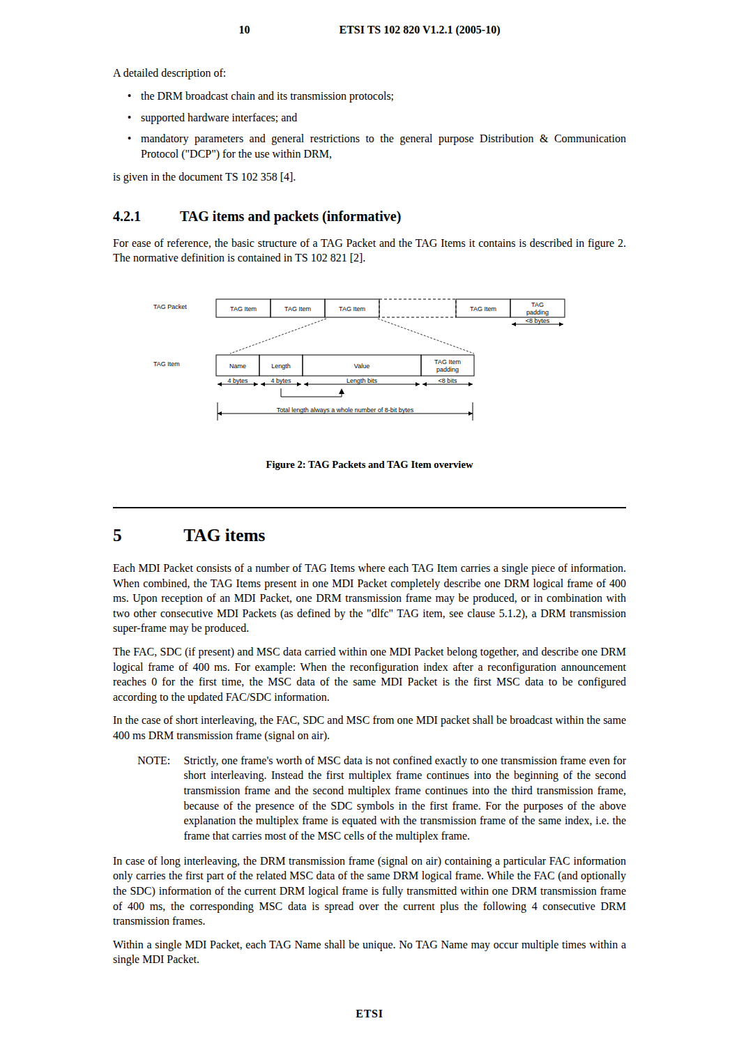10 ETSI TS 102 820 V1.2.1 (2005-10)
A detailed description of:
the DRM broadcast chain and its transmission protocols;
supported hardware interfaces; and
mandatory parameters and general restrictions to the general purpose Distribution & Communication Protocol ("DCP") for the use within DRM,
is given in the document TS 102 358 [4].
4.2.1 TAG items and packets (informative)
For ease of reference, the basic structure of a TAG Packet and the TAG Items it contains is described in figure 2. The normative definition is contained in TS 102 821 [2].
TAG Packet TAG Item TAG Item TAG Item TAG Item TAG padding <8 bytes TAG Item Name Length Value TAG Item padding 4 bytes 4 bytes Length bits <8 bits Total length always a whole number of 8-bit bytes
Figure 2: TAG Packets and TAG Item overview
5 TAG items
Each MDI Packet consists of a number of TAG Items where each TAG Item carries a single piece of information. When combined, the TAG Items present in one MDI Packet completely describe one DRM logical frame of 400 ms. Upon reception of an MDI Packet, one DRM transmission frame may be produced, or in combination with two other consecutive MDI Packets (as defined by the "dlfc" TAG item, see clause 5.1.2), a DRM transmission super-frame may be produced.
The FAC, SDC (if present) and MSC data carried within one MDI Packet belong together, and describe one DRM logical frame of 400 ms. For example: When the reconfiguration index after a reconfiguration announcement reaches 0 for the first time, the MSC data of the same MDI Packet is the first MSC data to be configured according to the updated FAC/SDC information.
In the case of short interleaving, the FAC, SDC and MSC from one MDI packet shall be broadcast within the same 400 ms DRM transmission frame (signal on air).
NOTE: Strictly, one frame's worth of MSC data is not confined exactly to one transmission frame even for short interleaving. Instead the first multiplex frame continues into the beginning of the second transmission frame and the second multiplex frame continues into the third transmission frame, because of the presence of the SDC symbols in the first frame. For the purposes of the above explanation the multiplex frame is equated with the transmission frame of the same index, i.e. the frame that carries most of the MSC cells of the multiplex frame.
In case of long interleaving, the DRM transmission frame (signal on air) containing a particular FAC information only carries the first part of the related MSC data of the same DRM logical frame. While the FAC (and optionally the SDC) information of the current DRM logical frame is fully transmitted within one DRM transmission frame of 400 ms, the corresponding MSC data is spread over the current plus the following 4 consecutive DRM transmission frames.
Within a single MDI Packet, each TAG Name shall be unique. No TAG Name may occur multiple times within a single MDI Packet.
ETSI